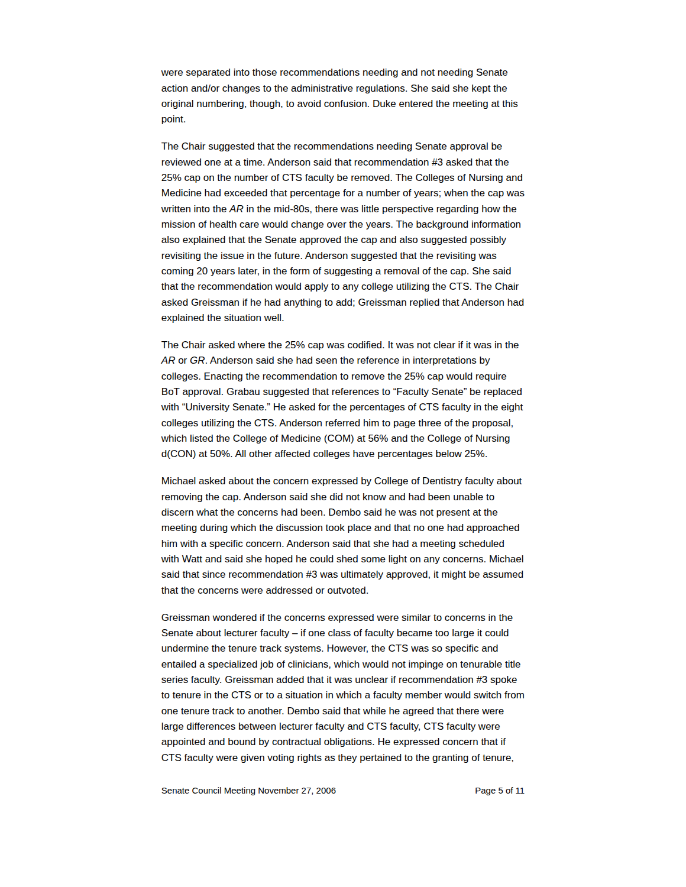were separated into those recommendations needing and not needing Senate action and/or changes to the administrative regulations. She said she kept the original numbering, though, to avoid confusion. Duke entered the meeting at this point.
The Chair suggested that the recommendations needing Senate approval be reviewed one at a time. Anderson said that recommendation #3 asked that the 25% cap on the number of CTS faculty be removed. The Colleges of Nursing and Medicine had exceeded that percentage for a number of years; when the cap was written into the AR in the mid-80s, there was little perspective regarding how the mission of health care would change over the years. The background information also explained that the Senate approved the cap and also suggested possibly revisiting the issue in the future. Anderson suggested that the revisiting was coming 20 years later, in the form of suggesting a removal of the cap. She said that the recommendation would apply to any college utilizing the CTS. The Chair asked Greissman if he had anything to add; Greissman replied that Anderson had explained the situation well.
The Chair asked where the 25% cap was codified. It was not clear if it was in the AR or GR. Anderson said she had seen the reference in interpretations by colleges. Enacting the recommendation to remove the 25% cap would require BoT approval. Grabau suggested that references to “Faculty Senate” be replaced with “University Senate.” He asked for the percentages of CTS faculty in the eight colleges utilizing the CTS. Anderson referred him to page three of the proposal, which listed the College of Medicine (COM) at 56% and the College of Nursing d(CON) at 50%. All other affected colleges have percentages below 25%.
Michael asked about the concern expressed by College of Dentistry faculty about removing the cap. Anderson said she did not know and had been unable to discern what the concerns had been. Dembo said he was not present at the meeting during which the discussion took place and that no one had approached him with a specific concern. Anderson said that she had a meeting scheduled with Watt and said she hoped he could shed some light on any concerns. Michael said that since recommendation #3 was ultimately approved, it might be assumed that the concerns were addressed or outvoted.
Greissman wondered if the concerns expressed were similar to concerns in the Senate about lecturer faculty – if one class of faculty became too large it could undermine the tenure track systems. However, the CTS was so specific and entailed a specialized job of clinicians, which would not impinge on tenurable title series faculty. Greissman added that it was unclear if recommendation #3 spoke to tenure in the CTS or to a situation in which a faculty member would switch from one tenure track to another. Dembo said that while he agreed that there were large differences between lecturer faculty and CTS faculty, CTS faculty were appointed and bound by contractual obligations. He expressed concern that if CTS faculty were given voting rights as they pertained to the granting of tenure,
Senate Council Meeting November 27, 2006
Page 5 of 11